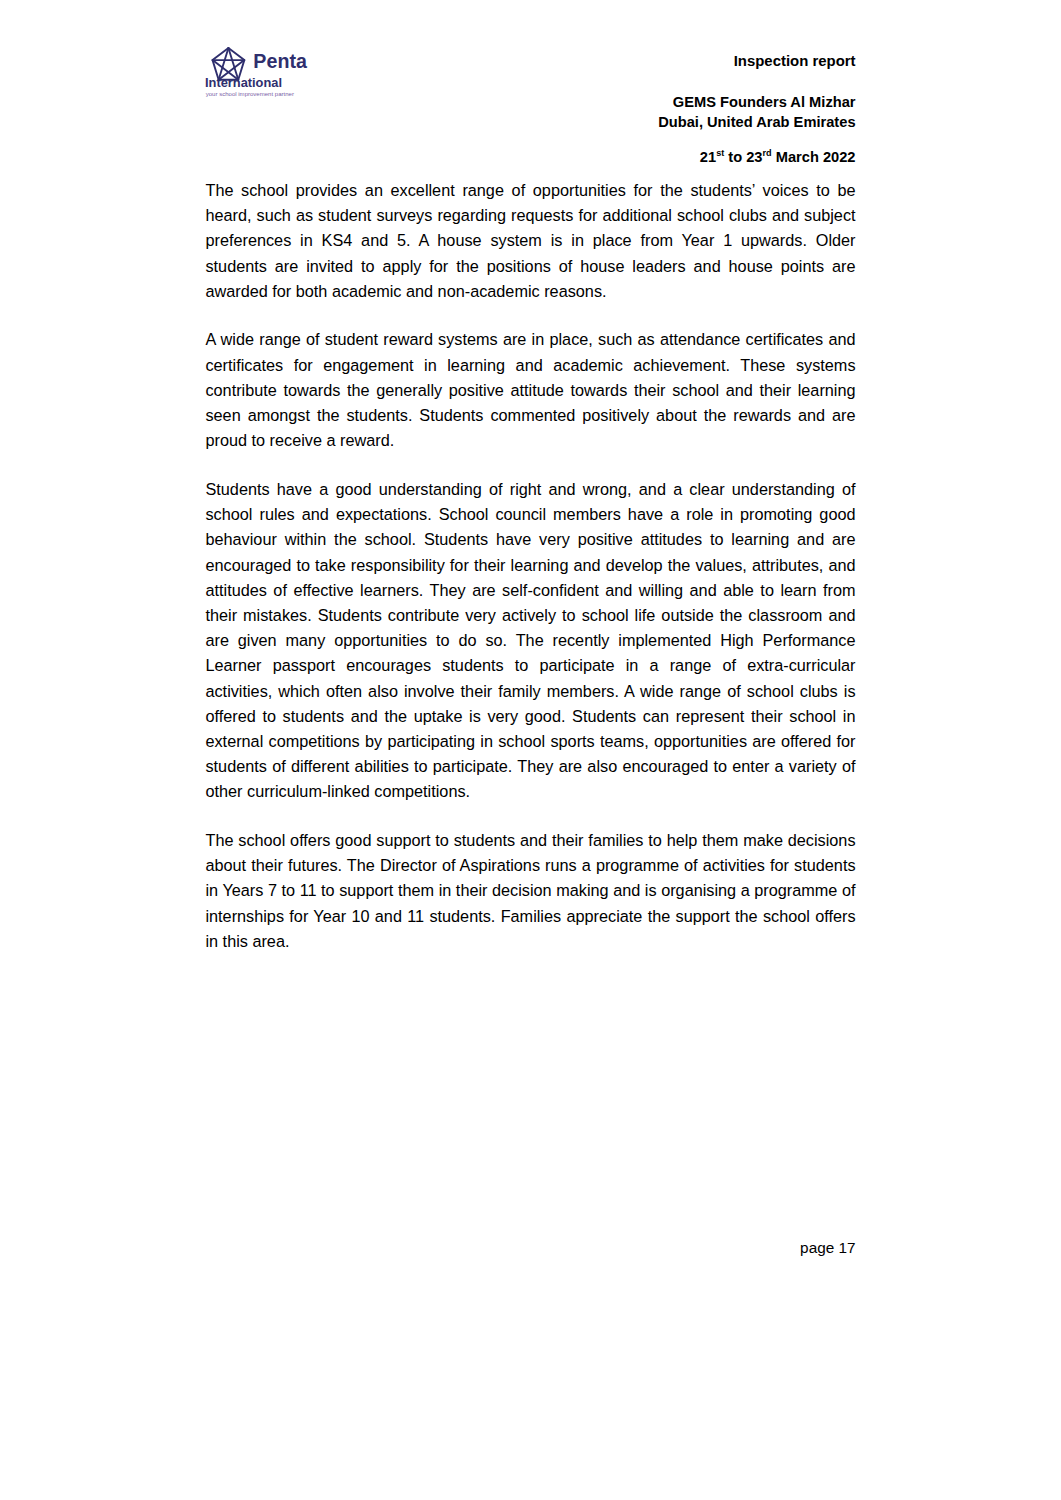Penta International your school improvement partner
Inspection report
GEMS Founders Al Mizhar
Dubai, United Arab Emirates
21st to 23rd March 2022
The school provides an excellent range of opportunities for the students’ voices to be heard, such as student surveys regarding requests for additional school clubs and subject preferences in KS4 and 5. A house system is in place from Year 1 upwards. Older students are invited to apply for the positions of house leaders and house points are awarded for both academic and non-academic reasons.
A wide range of student reward systems are in place, such as attendance certificates and certificates for engagement in learning and academic achievement. These systems contribute towards the generally positive attitude towards their school and their learning seen amongst the students. Students commented positively about the rewards and are proud to receive a reward.
Students have a good understanding of right and wrong, and a clear understanding of school rules and expectations. School council members have a role in promoting good behaviour within the school. Students have very positive attitudes to learning and are encouraged to take responsibility for their learning and develop the values, attributes, and attitudes of effective learners. They are self-confident and willing and able to learn from their mistakes. Students contribute very actively to school life outside the classroom and are given many opportunities to do so. The recently implemented High Performance Learner passport encourages students to participate in a range of extra-curricular activities, which often also involve their family members. A wide range of school clubs is offered to students and the uptake is very good. Students can represent their school in external competitions by participating in school sports teams, opportunities are offered for students of different abilities to participate. They are also encouraged to enter a variety of other curriculum-linked competitions.
The school offers good support to students and their families to help them make decisions about their futures. The Director of Aspirations runs a programme of activities for students in Years 7 to 11 to support them in their decision making and is organising a programme of internships for Year 10 and 11 students. Families appreciate the support the school offers in this area.
page 17